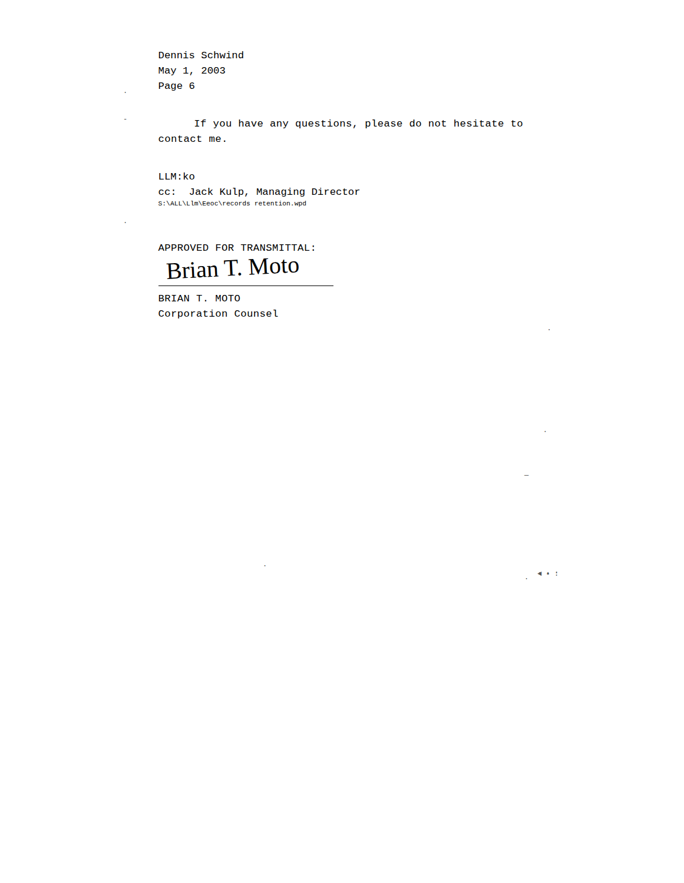Dennis Schwind
May 1, 2003
Page 6
If you have any questions, please do not hesitate to contact me.
LLM:ko
cc: Jack Kulp, Managing Director
S:\ALL\Llm\Eeoc\records retention.wpd
APPROVED FOR TRANSMITTAL:
Brian T. Moto
BRIAN T. MOTO
Corporation Counsel
. - . . . — . . ◄ ▪ : . . .